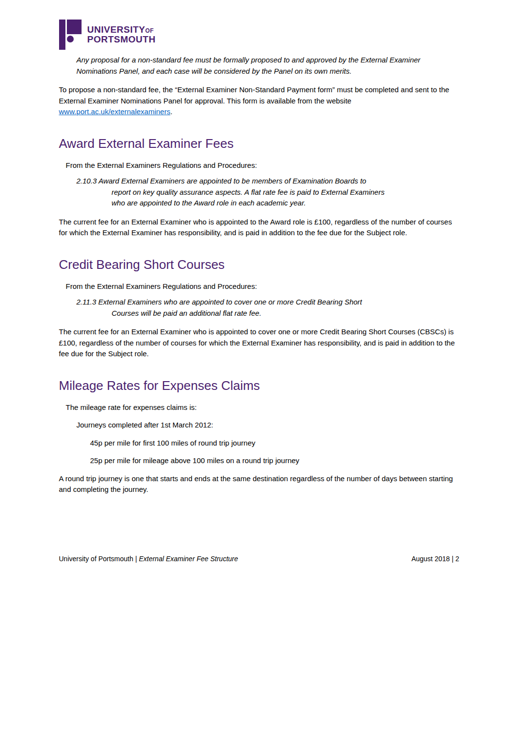UNIVERSITYOF
PORTSMOUTH
Any proposal for a non-standard fee must be formally proposed to and approved by the External Examiner Nominations Panel, and each case will be considered by the Panel on its own merits.
To propose a non-standard fee, the “External Examiner Non-Standard Payment form” must be completed and sent to the External Examiner Nominations Panel for approval. This form is available from the website www.port.ac.uk/externalexaminers.
Award External Examiner Fees
From the External Examiners Regulations and Procedures:
2.10.3 Award External Examiners are appointed to be members of Examination Boards to report on key quality assurance aspects. A flat rate fee is paid to External Examiners who are appointed to the Award role in each academic year.
The current fee for an External Examiner who is appointed to the Award role is £100, regardless of the number of courses for which the External Examiner has responsibility, and is paid in addition to the fee due for the Subject role.
Credit Bearing Short Courses
From the External Examiners Regulations and Procedures:
2.11.3 External Examiners who are appointed to cover one or more Credit Bearing Short Courses will be paid an additional flat rate fee.
The current fee for an External Examiner who is appointed to cover one or more Credit Bearing Short Courses (CBSCs) is £100, regardless of the number of courses for which the External Examiner has responsibility, and is paid in addition to the fee due for the Subject role.
Mileage Rates for Expenses Claims
The mileage rate for expenses claims is:
Journeys completed after 1st March 2012:
45p per mile for first 100 miles of round trip journey
25p per mile for mileage above 100 miles on a round trip journey
A round trip journey is one that starts and ends at the same destination regardless of the number of days between starting and completing the journey.
University of Portsmouth | External Examiner Fee Structure
August 2018 | 2